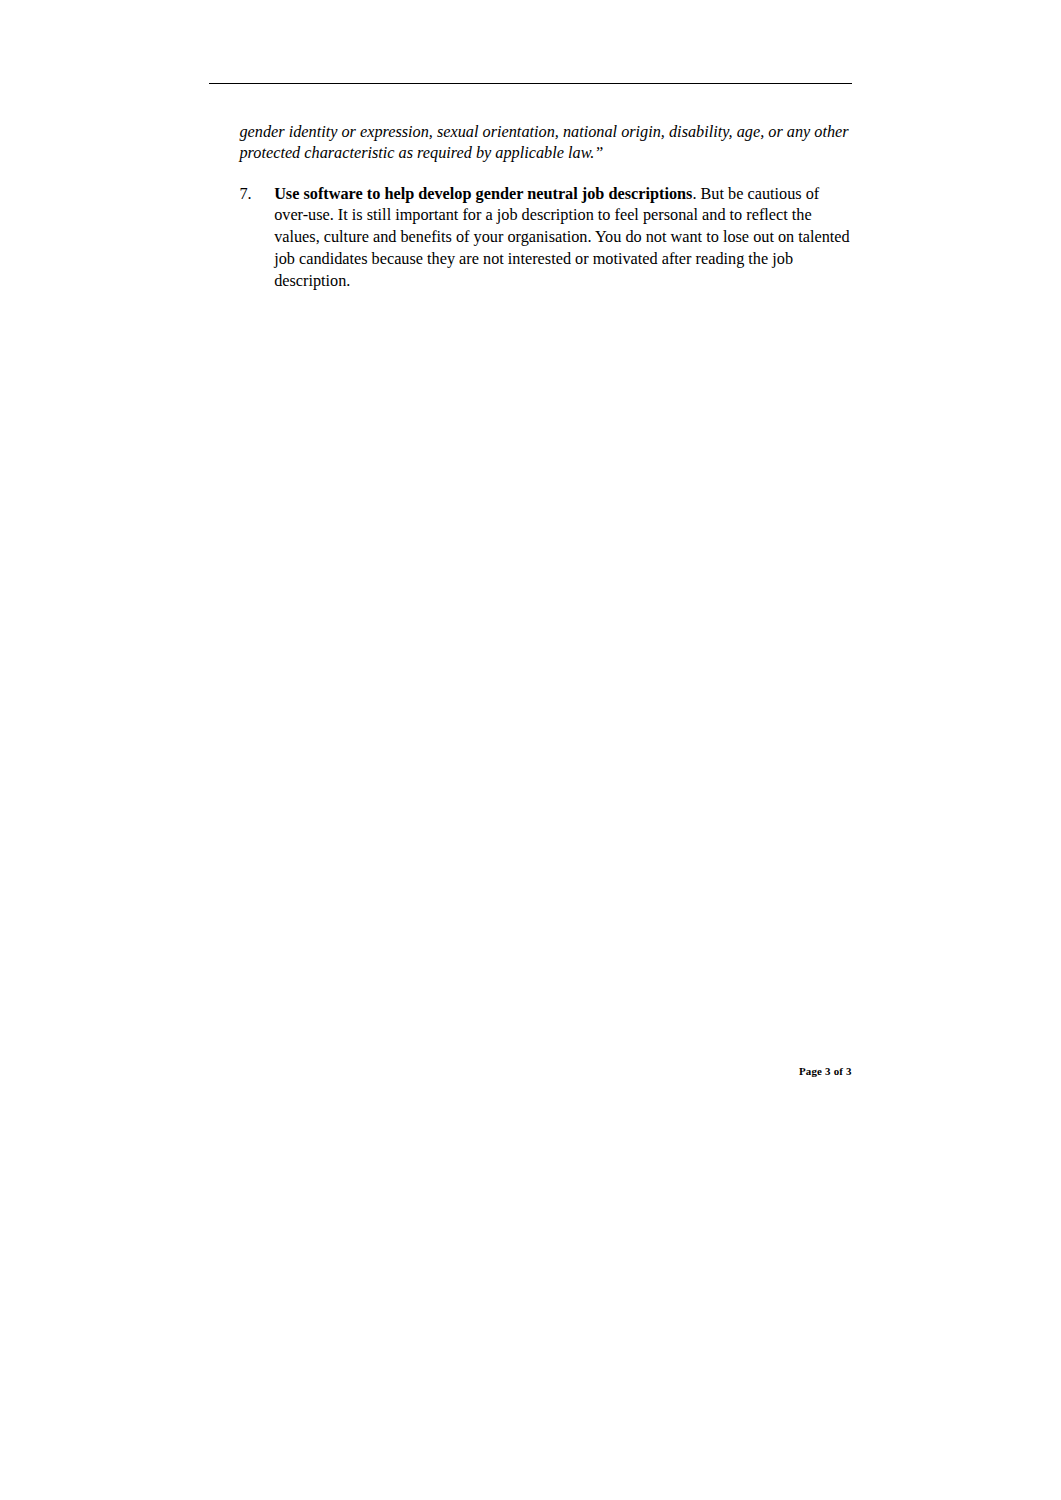gender identity or expression, sexual orientation, national origin, disability, age, or any other protected characteristic as required by applicable law.”
7. Use software to help develop gender neutral job descriptions. But be cautious of over-use. It is still important for a job description to feel personal and to reflect the values, culture and benefits of your organisation. You do not want to lose out on talented job candidates because they are not interested or motivated after reading the job description.
Page 3 of 3